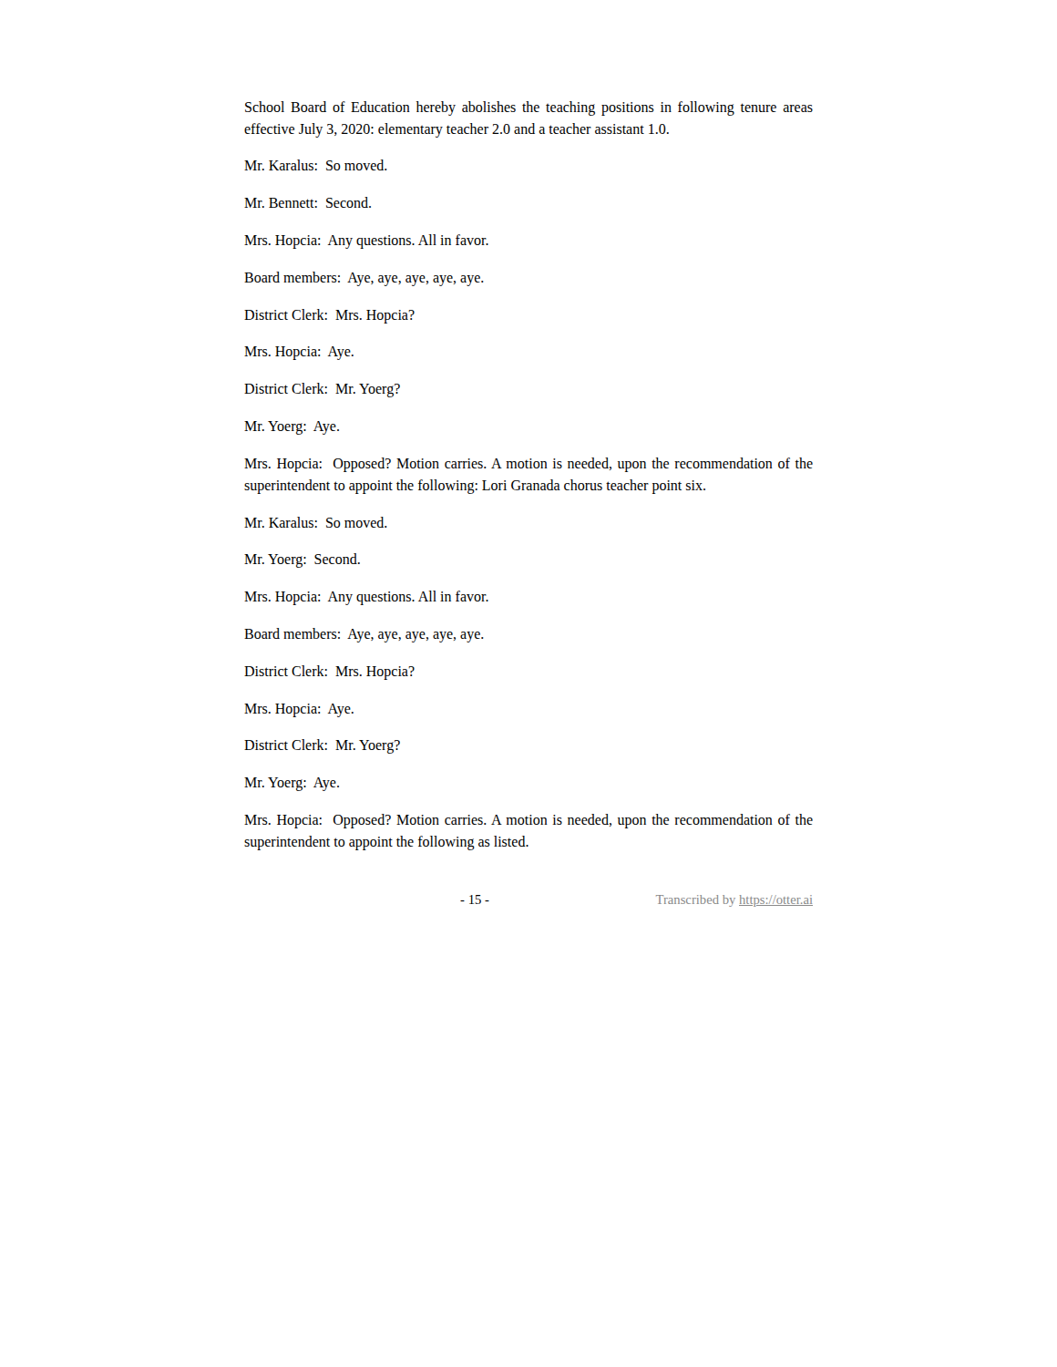School Board of Education hereby abolishes the teaching positions in following tenure areas effective July 3, 2020: elementary teacher 2.0 and a teacher assistant 1.0.
Mr. Karalus: So moved.
Mr. Bennett: Second.
Mrs. Hopcia: Any questions. All in favor.
Board members: Aye, aye, aye, aye, aye.
District Clerk: Mrs. Hopcia?
Mrs. Hopcia: Aye.
District Clerk: Mr. Yoerg?
Mr. Yoerg: Aye.
Mrs. Hopcia: Opposed? Motion carries. A motion is needed, upon the recommendation of the superintendent to appoint the following: Lori Granada chorus teacher point six.
Mr. Karalus: So moved.
Mr. Yoerg: Second.
Mrs. Hopcia: Any questions. All in favor.
Board members: Aye, aye, aye, aye, aye.
District Clerk: Mrs. Hopcia?
Mrs. Hopcia: Aye.
District Clerk: Mr. Yoerg?
Mr. Yoerg: Aye.
Mrs. Hopcia: Opposed? Motion carries. A motion is needed, upon the recommendation of the superintendent to appoint the following as listed.
- 15 - Transcribed by https://otter.ai